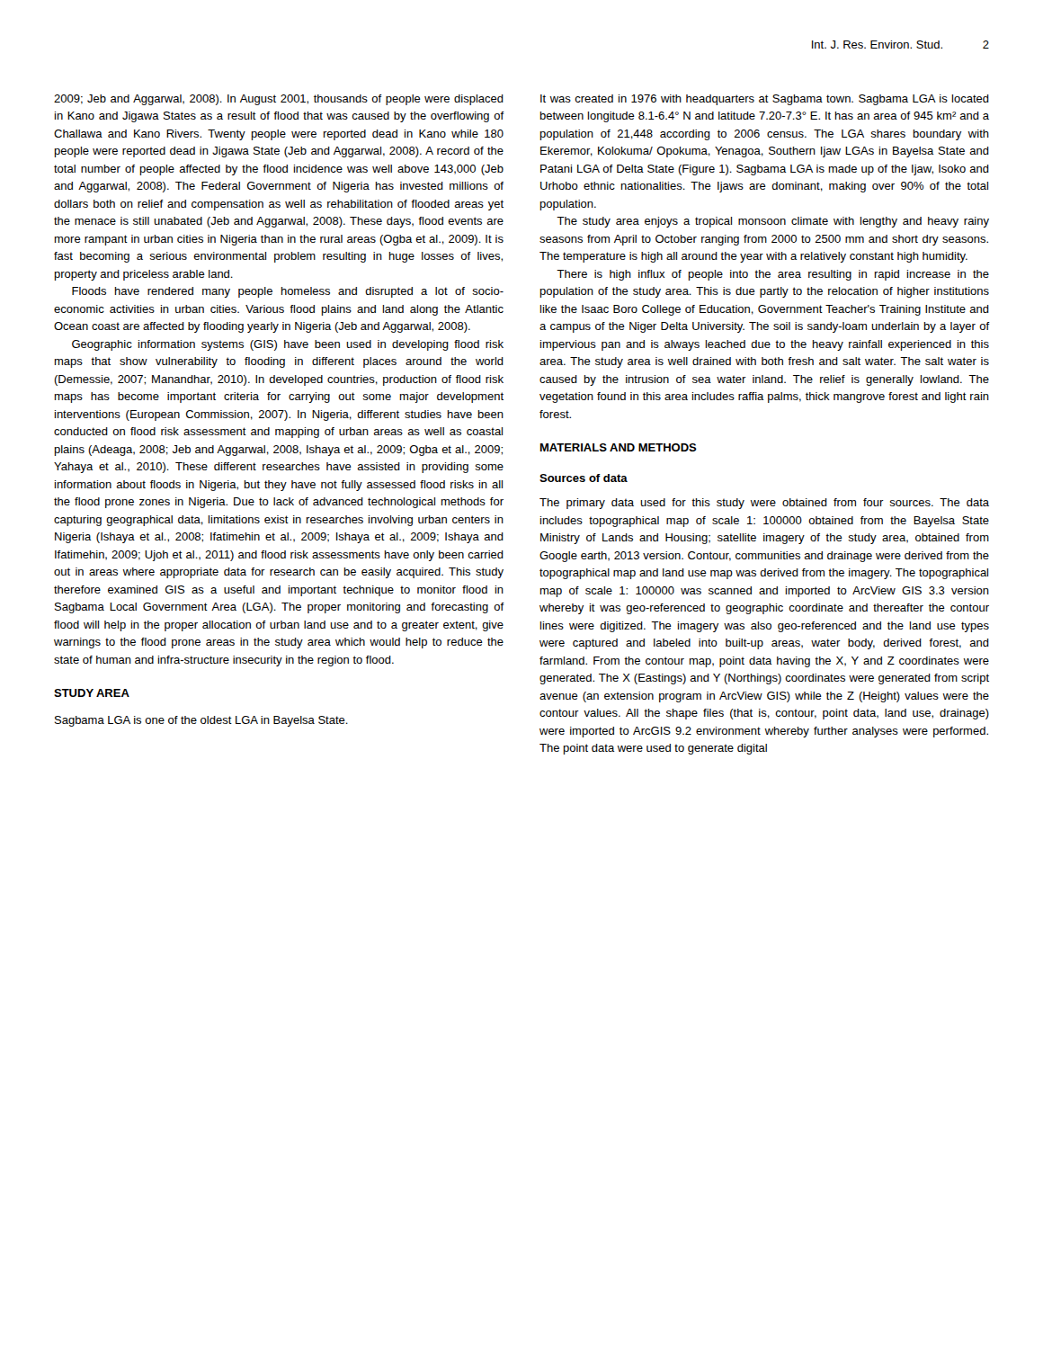Int. J. Res. Environ. Stud. 2
2009; Jeb and Aggarwal, 2008). In August 2001, thousands of people were displaced in Kano and Jigawa States as a result of flood that was caused by the overflowing of Challawa and Kano Rivers. Twenty people were reported dead in Kano while 180 people were reported dead in Jigawa State (Jeb and Aggarwal, 2008). A record of the total number of people affected by the flood incidence was well above 143,000 (Jeb and Aggarwal, 2008). The Federal Government of Nigeria has invested millions of dollars both on relief and compensation as well as rehabilitation of flooded areas yet the menace is still unabated (Jeb and Aggarwal, 2008). These days, flood events are more rampant in urban cities in Nigeria than in the rural areas (Ogba et al., 2009). It is fast becoming a serious environmental problem resulting in huge losses of lives, property and priceless arable land.
Floods have rendered many people homeless and disrupted a lot of socio-economic activities in urban cities. Various flood plains and land along the Atlantic Ocean coast are affected by flooding yearly in Nigeria (Jeb and Aggarwal, 2008).
Geographic information systems (GIS) have been used in developing flood risk maps that show vulnerability to flooding in different places around the world (Demessie, 2007; Manandhar, 2010). In developed countries, production of flood risk maps has become important criteria for carrying out some major development interventions (European Commission, 2007). In Nigeria, different studies have been conducted on flood risk assessment and mapping of urban areas as well as coastal plains (Adeaga, 2008; Jeb and Aggarwal, 2008, Ishaya et al., 2009; Ogba et al., 2009; Yahaya et al., 2010). These different researches have assisted in providing some information about floods in Nigeria, but they have not fully assessed flood risks in all the flood prone zones in Nigeria. Due to lack of advanced technological methods for capturing geographical data, limitations exist in researches involving urban centers in Nigeria (Ishaya et al., 2008; Ifatimehin et al., 2009; Ishaya et al., 2009; Ishaya and Ifatimehin, 2009; Ujoh et al., 2011) and flood risk assessments have only been carried out in areas where appropriate data for research can be easily acquired. This study therefore examined GIS as a useful and important technique to monitor flood in Sagbama Local Government Area (LGA). The proper monitoring and forecasting of flood will help in the proper allocation of urban land use and to a greater extent, give warnings to the flood prone areas in the study area which would help to reduce the state of human and infra-structure insecurity in the region to flood.
STUDY AREA
Sagbama LGA is one of the oldest LGA in Bayelsa State.
It was created in 1976 with headquarters at Sagbama town. Sagbama LGA is located between longitude 8.1-6.4° N and latitude 7.20-7.3° E. It has an area of 945 km² and a population of 21,448 according to 2006 census. The LGA shares boundary with Ekeremor, Kolokuma/ Opokuma, Yenagoa, Southern Ijaw LGAs in Bayelsa State and Patani LGA of Delta State (Figure 1). Sagbama LGA is made up of the Ijaw, Isoko and Urhobo ethnic nationalities. The Ijaws are dominant, making over 90% of the total population.
The study area enjoys a tropical monsoon climate with lengthy and heavy rainy seasons from April to October ranging from 2000 to 2500 mm and short dry seasons. The temperature is high all around the year with a relatively constant high humidity.
There is high influx of people into the area resulting in rapid increase in the population of the study area. This is due partly to the relocation of higher institutions like the Isaac Boro College of Education, Government Teacher's Training Institute and a campus of the Niger Delta University. The soil is sandy-loam underlain by a layer of impervious pan and is always leached due to the heavy rainfall experienced in this area. The study area is well drained with both fresh and salt water. The salt water is caused by the intrusion of sea water inland. The relief is generally lowland. The vegetation found in this area includes raffia palms, thick mangrove forest and light rain forest.
MATERIALS AND METHODS
Sources of data
The primary data used for this study were obtained from four sources. The data includes topographical map of scale 1: 100000 obtained from the Bayelsa State Ministry of Lands and Housing; satellite imagery of the study area, obtained from Google earth, 2013 version. Contour, communities and drainage were derived from the topographical map and land use map was derived from the imagery. The topographical map of scale 1: 100000 was scanned and imported to ArcView GIS 3.3 version whereby it was geo-referenced to geographic coordinate and thereafter the contour lines were digitized. The imagery was also geo-referenced and the land use types were captured and labeled into built-up areas, water body, derived forest, and farmland. From the contour map, point data having the X, Y and Z coordinates were generated. The X (Eastings) and Y (Northings) coordinates were generated from script avenue (an extension program in ArcView GIS) while the Z (Height) values were the contour values. All the shape files (that is, contour, point data, land use, drainage) were imported to ArcGIS 9.2 environment whereby further analyses were performed. The point data were used to generate digital